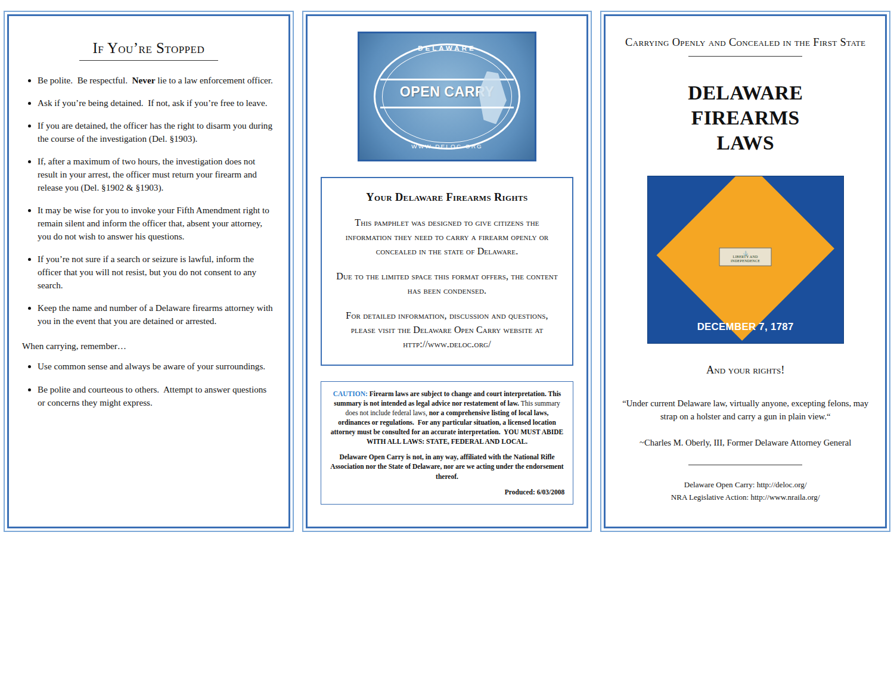If You’re Stopped
Be polite. Be respectful. Never lie to a law enforcement officer.
Ask if you’re being detained. If not, ask if you’re free to leave.
If you are detained, the officer has the right to disarm you during the course of the investigation (Del. §1903).
If, after a maximum of two hours, the investigation does not result in your arrest, the officer must return your firearm and release you (Del. §1902 & §1903).
It may be wise for you to invoke your Fifth Amendment right to remain silent and inform the officer that, absent your attorney, you do not wish to answer his questions.
If you’re not sure if a search or seizure is lawful, inform the officer that you will not resist, but you do not consent to any search.
Keep the name and number of a Delaware firearms attorney with you in the event that you are detained or arrested.
When carrying, remember…
Use common sense and always be aware of your surroundings.
Be polite and courteous to others. Attempt to answer questions or concerns they might express.
DELAWARE
OPEN CARRY
WWW·DELOC·ORG
Your Delaware Firearms Rights
This pamphlet was designed to give citizens the information they need to carry a firearm openly or concealed in the state of Delaware.
Due to the limited space this format offers, the content has been condensed.
For detailed information, discussion and questions, please visit the Delaware Open Carry website at http://www.deloc.org/
CAUTION: Firearm laws are subject to change and court interpretation. This summary is not intended as legal advice nor restatement of law. This summary does not include federal laws, nor a comprehensive listing of local laws, ordinances or regulations. For any particular situation, a licensed location attorney must be consulted for an accurate interpretation. YOU MUST ABIDE WITH ALL LAWS: STATE, FEDERAL AND LOCAL.
Delaware Open Carry is not, in any way, affiliated with the National Rifle Association nor the State of Delaware, nor are we acting under the endorsement thereof.
Produced: 6/03/2008
Carrying Openly and Concealed in the First State
DELAWARE
FIREARMS
LAWS
⚓
LIBERTY AND INDEPENDENCE
DECEMBER 7, 1787
And your rights!
“Under current Delaware law, virtually anyone, excepting felons, may strap on a holster and carry a gun in plain view.“
~Charles M. Oberly, III, Former Delaware Attorney General
Delaware Open Carry: http://deloc.org/
NRA Legislative Action: http://www.nraila.org/